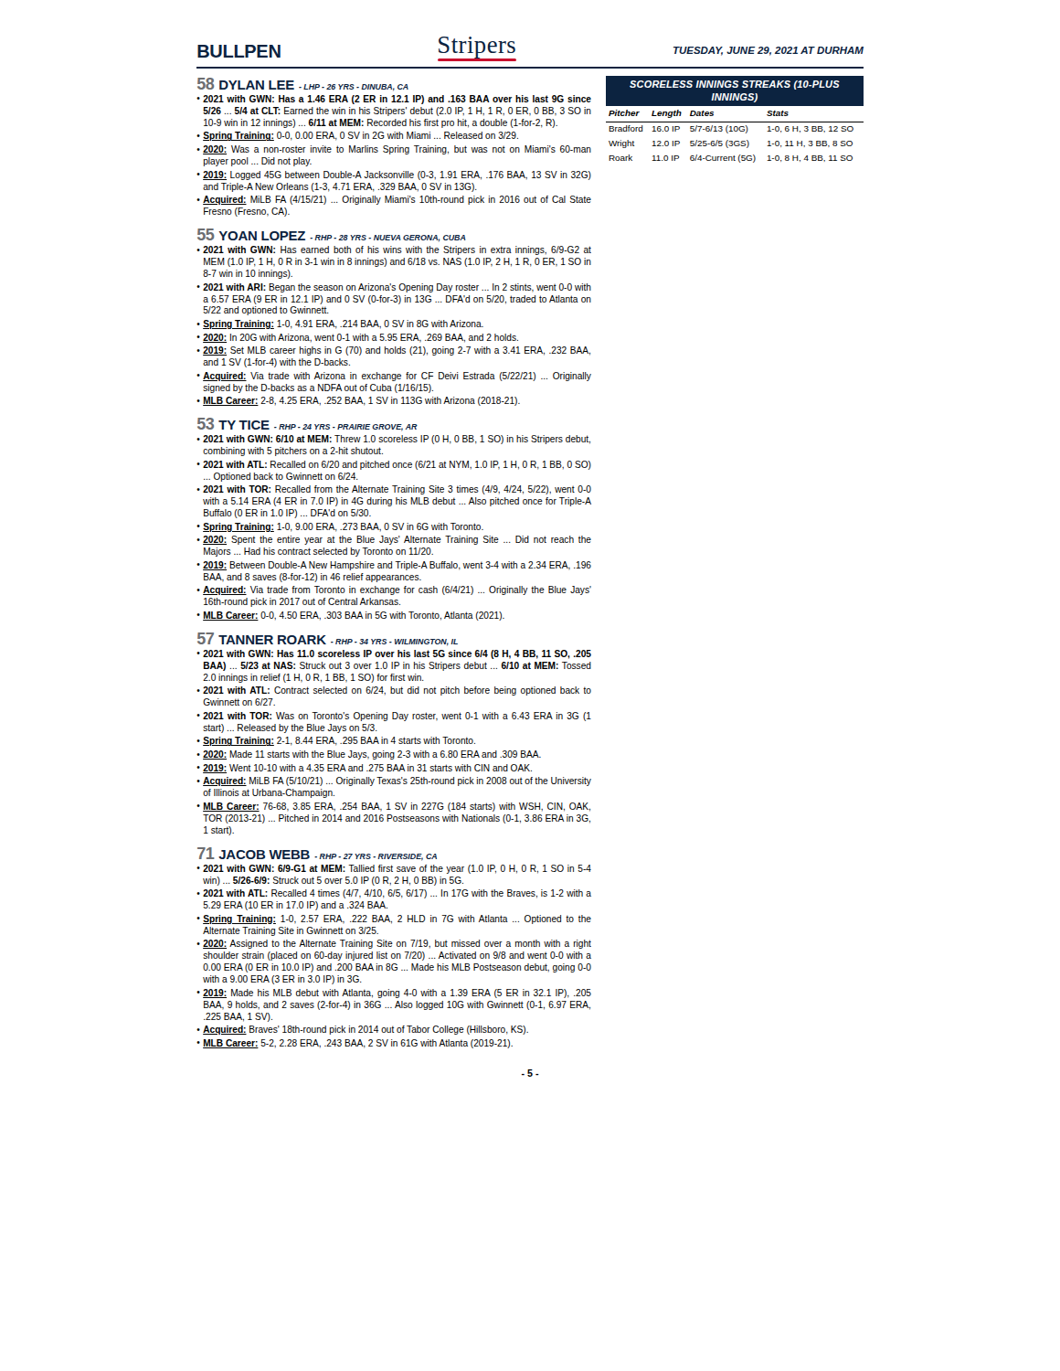BULLPEN
Stripers
TUESDAY, JUNE 29, 2021 AT DURHAM
58 DYLAN LEE - LHP - 26 YRS - DINUBA, CA
2021 with GWN: Has a 1.46 ERA (2 ER in 12.1 IP) and .163 BAA over his last 9G since 5/26 ... 5/4 at CLT: Earned the win in his Stripers' debut (2.0 IP, 1 H, 1 R, 0 ER, 0 BB, 3 SO in 10-9 win in 12 innings) ... 6/11 at MEM: Recorded his first pro hit, a double (1-for-2, R).
Spring Training: 0-0, 0.00 ERA, 0 SV in 2G with Miami ... Released on 3/29.
2020: Was a non-roster invite to Marlins Spring Training, but was not on Miami's 60-man player pool ... Did not play.
2019: Logged 45G between Double-A Jacksonville (0-3, 1.91 ERA, .176 BAA, 13 SV in 32G) and Triple-A New Orleans (1-3, 4.71 ERA, .329 BAA, 0 SV in 13G).
Acquired: MiLB FA (4/15/21) ... Originally Miami's 10th-round pick in 2016 out of Cal State Fresno (Fresno, CA).
55 YOAN LOPEZ - RHP - 28 YRS - NUEVA GERONA, CUBA
2021 with GWN: Has earned both of his wins with the Stripers in extra innings, 6/9-G2 at MEM (1.0 IP, 1 H, 0 R in 3-1 win in 8 innings) and 6/18 vs. NAS (1.0 IP, 2 H, 1 R, 0 ER, 1 SO in 8-7 win in 10 innings).
2021 with ARI: Began the season on Arizona's Opening Day roster ... In 2 stints, went 0-0 with a 6.57 ERA (9 ER in 12.1 IP) and 0 SV (0-for-3) in 13G ... DFA'd on 5/20, traded to Atlanta on 5/22 and optioned to Gwinnett.
Spring Training: 1-0, 4.91 ERA, .214 BAA, 0 SV in 8G with Arizona.
2020: In 20G with Arizona, went 0-1 with a 5.95 ERA, .269 BAA, and 2 holds.
2019: Set MLB career highs in G (70) and holds (21), going 2-7 with a 3.41 ERA, .232 BAA, and 1 SV (1-for-4) with the D-backs.
Acquired: Via trade with Arizona in exchange for CF Deivi Estrada (5/22/21) ... Originally signed by the D-backs as a NDFA out of Cuba (1/16/15).
MLB Career: 2-8, 4.25 ERA, .252 BAA, 1 SV in 113G with Arizona (2018-21).
53 TY TICE - RHP - 24 YRS - PRAIRIE GROVE, AR
2021 with GWN: 6/10 at MEM: Threw 1.0 scoreless IP (0 H, 0 BB, 1 SO) in his Stripers debut, combining with 5 pitchers on a 2-hit shutout.
2021 with ATL: Recalled on 6/20 and pitched once (6/21 at NYM, 1.0 IP, 1 H, 0 R, 1 BB, 0 SO) ... Optioned back to Gwinnett on 6/24.
2021 with TOR: Recalled from the Alternate Training Site 3 times (4/9, 4/24, 5/22), went 0-0 with a 5.14 ERA (4 ER in 7.0 IP) in 4G during his MLB debut ... Also pitched once for Triple-A Buffalo (0 ER in 1.0 IP) ... DFA'd on 5/30.
Spring Training: 1-0, 9.00 ERA, .273 BAA, 0 SV in 6G with Toronto.
2020: Spent the entire year at the Blue Jays' Alternate Training Site ... Did not reach the Majors ... Had his contract selected by Toronto on 11/20.
2019: Between Double-A New Hampshire and Triple-A Buffalo, went 3-4 with a 2.34 ERA, .196 BAA, and 8 saves (8-for-12) in 46 relief appearances.
Acquired: Via trade from Toronto in exchange for cash (6/4/21) ... Originally the Blue Jays' 16th-round pick in 2017 out of Central Arkansas.
MLB Career: 0-0, 4.50 ERA, .303 BAA in 5G with Toronto, Atlanta (2021).
57 TANNER ROARK - RHP - 34 YRS - WILMINGTON, IL
2021 with GWN: Has 11.0 scoreless IP over his last 5G since 6/4 (8 H, 4 BB, 11 SO, .205 BAA) ... 5/23 at NAS: Struck out 3 over 1.0 IP in his Stripers debut ... 6/10 at MEM: Tossed 2.0 innings in relief (1 H, 0 R, 1 BB, 1 SO) for first win.
2021 with ATL: Contract selected on 6/24, but did not pitch before being optioned back to Gwinnett on 6/27.
2021 with TOR: Was on Toronto's Opening Day roster, went 0-1 with a 6.43 ERA in 3G (1 start) ... Released by the Blue Jays on 5/3.
Spring Training: 2-1, 8.44 ERA, .295 BAA in 4 starts with Toronto.
2020: Made 11 starts with the Blue Jays, going 2-3 with a 6.80 ERA and .309 BAA.
2019: Went 10-10 with a 4.35 ERA and .275 BAA in 31 starts with CIN and OAK.
Acquired: MiLB FA (5/10/21) ... Originally Texas's 25th-round pick in 2008 out of the University of Illinois at Urbana-Champaign.
MLB Career: 76-68, 3.85 ERA, .254 BAA, 1 SV in 227G (184 starts) with WSH, CIN, OAK, TOR (2013-21) ... Pitched in 2014 and 2016 Postseasons with Nationals (0-1, 3.86 ERA in 3G, 1 start).
71 JACOB WEBB - RHP - 27 YRS - RIVERSIDE, CA
2021 with GWN: 6/9-G1 at MEM: Tallied first save of the year (1.0 IP, 0 H, 0 R, 1 SO in 5-4 win) ... 5/26-6/9: Struck out 5 over 5.0 IP (0 R, 2 H, 0 BB) in 5G.
2021 with ATL: Recalled 4 times (4/7, 4/10, 6/5, 6/17) ... In 17G with the Braves, is 1-2 with a 5.29 ERA (10 ER in 17.0 IP) and a .324 BAA.
Spring Training: 1-0, 2.57 ERA, .222 BAA, 2 HLD in 7G with Atlanta ... Optioned to the Alternate Training Site in Gwinnett on 3/25.
2020: Assigned to the Alternate Training Site on 7/19, but missed over a month with a right shoulder strain (placed on 60-day injured list on 7/20) ... Activated on 9/8 and went 0-0 with a 0.00 ERA (0 ER in 10.0 IP) and .200 BAA in 8G ... Made his MLB Postseason debut, going 0-0 with a 9.00 ERA (3 ER in 3.0 IP) in 3G.
2019: Made his MLB debut with Atlanta, going 4-0 with a 1.39 ERA (5 ER in 32.1 IP), .205 BAA, 9 holds, and 2 saves (2-for-4) in 36G ... Also logged 10G with Gwinnett (0-1, 6.97 ERA, .225 BAA, 1 SV).
Acquired: Braves' 18th-round pick in 2014 out of Tabor College (Hillsboro, KS).
MLB Career: 5-2, 2.28 ERA, .243 BAA, 2 SV in 61G with Atlanta (2019-21).
SCORELESS INNINGS STREAKS (10-PLUS INNINGS)
| Pitcher | Length | Dates | Stats |
| --- | --- | --- | --- |
| Bradford | 16.0 IP | 5/7-6/13 (10G) | 1-0, 6 H, 3 BB, 12 SO |
| Wright | 12.0 IP | 5/25-6/5 (3GS) | 1-0, 11 H, 3 BB, 8 SO |
| Roark | 11.0 IP | 6/4-Current (5G) | 1-0, 8 H, 4 BB, 11 SO |
- 5 -